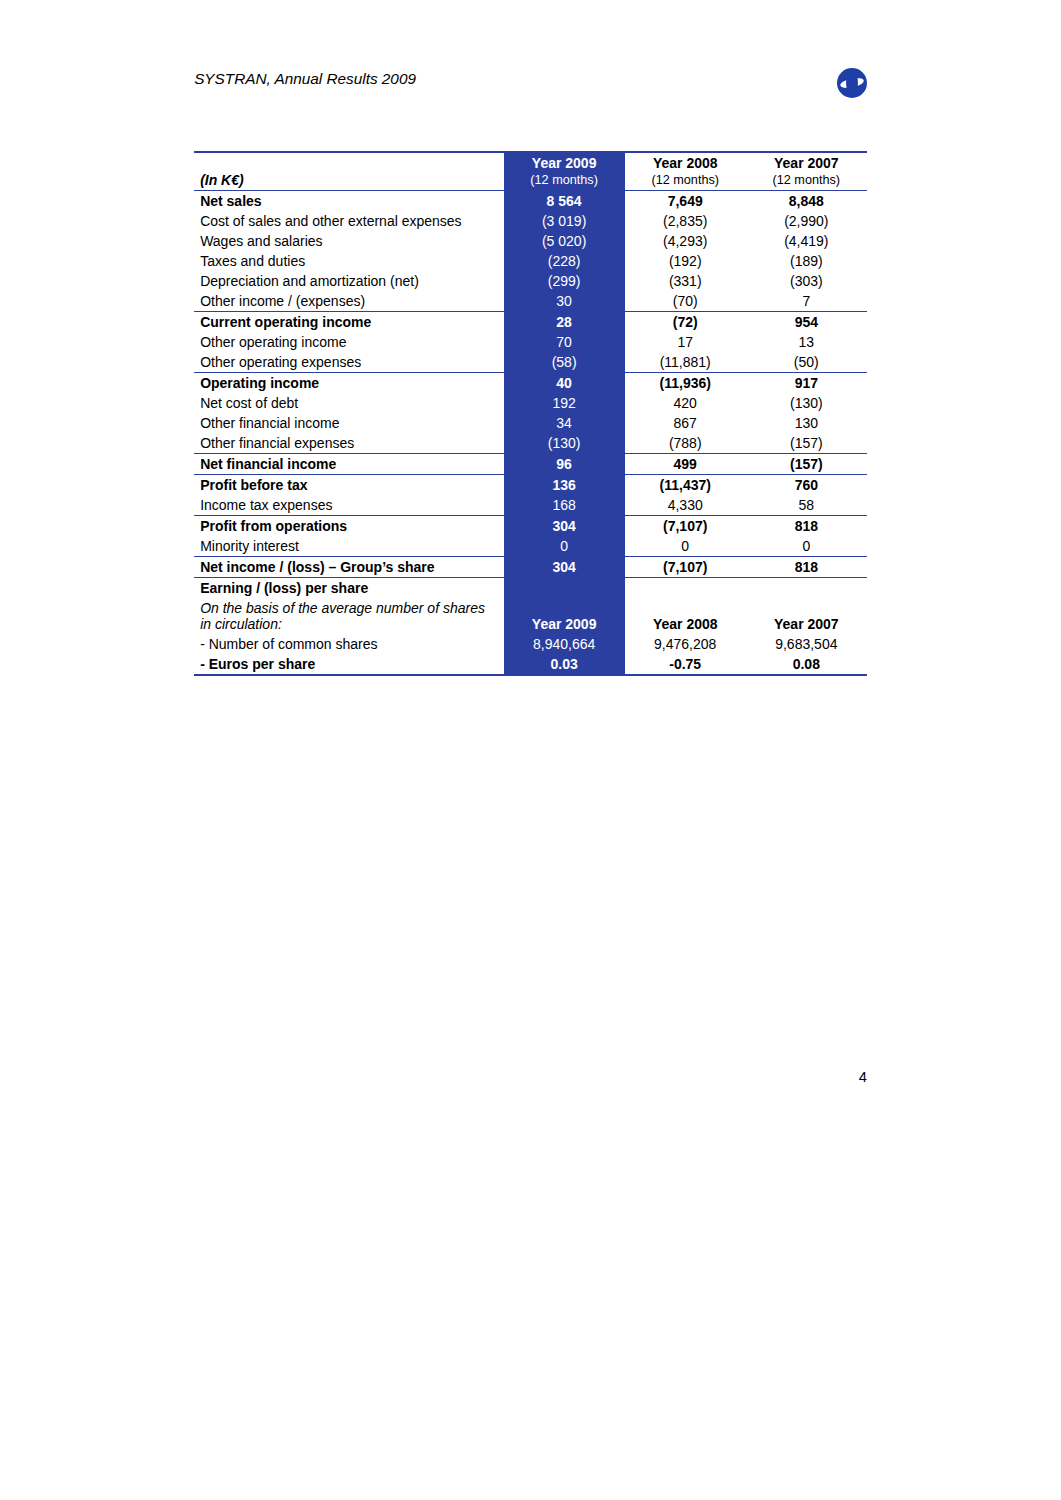SYSTRAN, Annual Results 2009
| (In K€) | Year 2009 (12 months) | Year 2008 (12 months) | Year 2007 (12 months) |
| Net sales | 8 564 | 7,649 | 8,848 |
| Cost of sales and other external expenses | (3 019) | (2,835) | (2,990) |
| Wages and salaries | (5 020) | (4,293) | (4,419) |
| Taxes and duties | (228) | (192) | (189) |
| Depreciation and amortization (net) | (299) | (331) | (303) |
| Other income / (expenses) | 30 | (70) | 7 |
| Current operating income | 28 | (72) | 954 |
| Other operating income | 70 | 17 | 13 |
| Other operating expenses | (58) | (11,881) | (50) |
| Operating income | 40 | (11,936) | 917 |
| Net cost of debt | 192 | 420 | (130) |
| Other financial income | 34 | 867 | 130 |
| Other financial expenses | (130) | (788) | (157) |
| Net financial income | 96 | 499 | (157) |
| Profit before tax | 136 | (11,437) | 760 |
| Income tax expenses | 168 | 4,330 | 58 |
| Profit from operations | 304 | (7,107) | 818 |
| Minority interest | 0 | 0 | 0 |
| Net income / (loss) – Group’s share | 304 | (7,107) | 818 |
| Earning / (loss) per share | | | |
| On the basis of the average number of shares in circulation: | Year 2009 | Year 2008 | Year 2007 |
| - Number of common shares | 8,940,664 | 9,476,208 | 9,683,504 |
| - Euros per share | 0.03 | -0.75 | 0.08 |
4